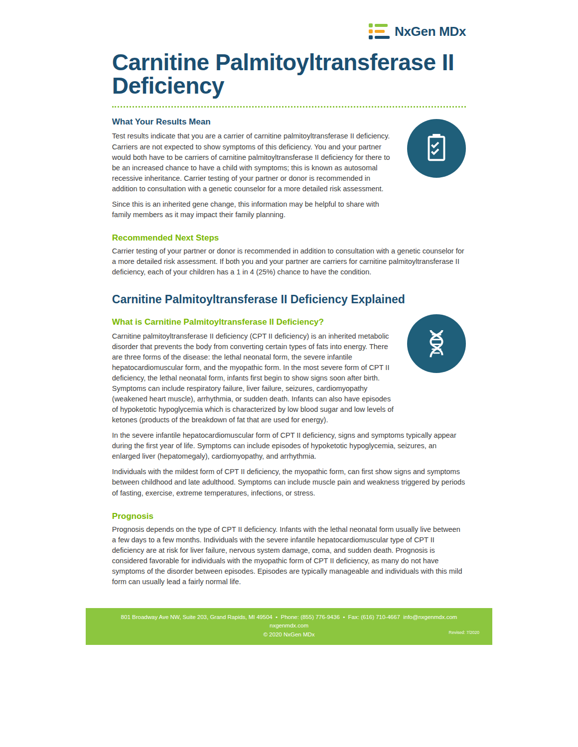Nx Gen MDx
Carnitine Palmitoyltransferase II Deficiency
What Your Results Mean
Test results indicate that you are a carrier of carnitine palmitoyltransferase II deficiency. Carriers are not expected to show symptoms of this deficiency. You and your partner would both have to be carriers of carnitine palmitoyltransferase II deficiency for there to be an increased chance to have a child with symptoms; this is known as autosomal recessive inheritance. Carrier testing of your partner or donor is recommended in addition to consultation with a genetic counselor for a more detailed risk assessment.
Since this is an inherited gene change, this information may be helpful to share with family members as it may impact their family planning.
Recommended Next Steps
Carrier testing of your partner or donor is recommended in addition to consultation with a genetic counselor for a more detailed risk assessment. If both you and your partner are carriers for carnitine palmitoyltransferase II deficiency, each of your children has a 1 in 4 (25%) chance to have the condition.
Carnitine Palmitoyltransferase II Deficiency Explained
What is Carnitine Palmitoyltransferase II Deficiency?
Carnitine palmitoyltransferase II deficiency (CPT II deficiency) is an inherited metabolic disorder that prevents the body from converting certain types of fats into energy. There are three forms of the disease: the lethal neonatal form, the severe infantile hepatocardiomuscular form, and the myopathic form. In the most severe form of CPT II deficiency, the lethal neonatal form, infants first begin to show signs soon after birth. Symptoms can include respiratory failure, liver failure, seizures, cardiomyopathy (weakened heart muscle), arrhythmia, or sudden death. Infants can also have episodes of hypoketotic hypoglycemia which is characterized by low blood sugar and low levels of ketones (products of the breakdown of fat that are used for energy).
In the severe infantile hepatocardiomuscular form of CPT II deficiency, signs and symptoms typically appear during the first year of life. Symptoms can include episodes of hypoketotic hypoglycemia, seizures, an enlarged liver (hepatomegaly), cardiomyopathy, and arrhythmia.
Individuals with the mildest form of CPT II deficiency, the myopathic form, can first show signs and symptoms between childhood and late adulthood. Symptoms can include muscle pain and weakness triggered by periods of fasting, exercise, extreme temperatures, infections, or stress.
Prognosis
Prognosis depends on the type of CPT II deficiency. Infants with the lethal neonatal form usually live between a few days to a few months. Individuals with the severe infantile hepatocardiomuscular type of CPT II deficiency are at risk for liver failure, nervous system damage, coma, and sudden death. Prognosis is considered favorable for individuals with the myopathic form of CPT II deficiency, as many do not have symptoms of the disorder between episodes. Episodes are typically manageable and individuals with this mild form can usually lead a fairly normal life.
801 Broadway Ave NW, Suite 203, Grand Rapids, MI 49504 • Phone: (855) 776-9436 • Fax: (616) 710-4667 info@nxgenmdx.com
nxgenmdx.com
© 2020 NxGen MDx
Revised: 7/2020